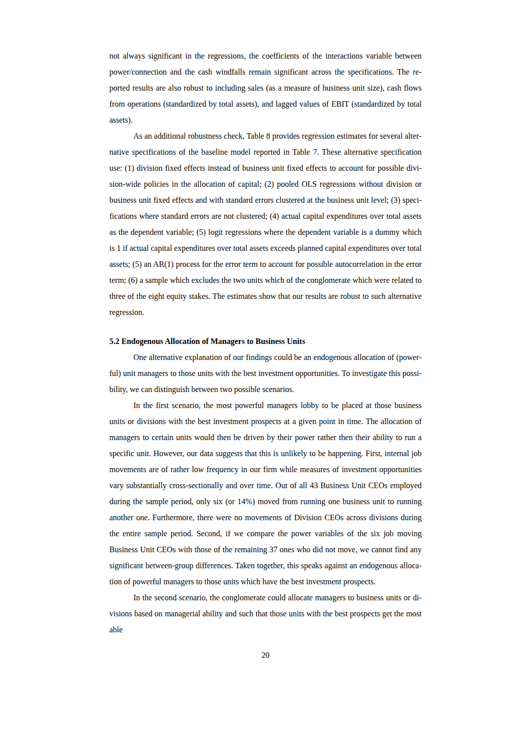not always significant in the regressions, the coefficients of the interactions variable between power/connection and the cash windfalls remain significant across the specifications. The reported results are also robust to including sales (as a measure of business unit size), cash flows from operations (standardized by total assets), and lagged values of EBIT (standardized by total assets).
As an additional robustness check, Table 8 provides regression estimates for several alternative specifications of the baseline model reported in Table 7. These alternative specification use: (1) division fixed effects instead of business unit fixed effects to account for possible division-wide policies in the allocation of capital; (2) pooled OLS regressions without division or business unit fixed effects and with standard errors clustered at the business unit level; (3) specifications where standard errors are not clustered; (4) actual capital expenditures over total assets as the dependent variable; (5) logit regressions where the dependent variable is a dummy which is 1 if actual capital expenditures over total assets exceeds planned capital expenditures over total assets; (5) an AR(1) process for the error term to account for possible autocorrelation in the error term; (6) a sample which excludes the two units which of the conglomerate which were related to three of the eight equity stakes. The estimates show that our results are robust to such alternative regression.
5.2 Endogenous Allocation of Managers to Business Units
One alternative explanation of our findings could be an endogenous allocation of (powerful) unit managers to those units with the best investment opportunities. To investigate this possibility, we can distinguish between two possible scenarios.
In the first scenario, the most powerful managers lobby to be placed at those business units or divisions with the best investment prospects at a given point in time. The allocation of managers to certain units would then be driven by their power rather then their ability to run a specific unit. However, our data suggests that this is unlikely to be happening. First, internal job movements are of rather low frequency in our firm while measures of investment opportunities vary substantially cross-sectionally and over time. Out of all 43 Business Unit CEOs employed during the sample period, only six (or 14%) moved from running one business unit to running another one. Furthermore, there were no movements of Division CEOs across divisions during the entire sample period. Second, if we compare the power variables of the six job moving Business Unit CEOs with those of the remaining 37 ones who did not move, we cannot find any significant between-group differences. Taken together, this speaks against an endogenous allocation of powerful managers to those units which have the best investment prospects.
In the second scenario, the conglomerate could allocate managers to business units or divisions based on managerial ability and such that those units with the best prospects get the most able
20